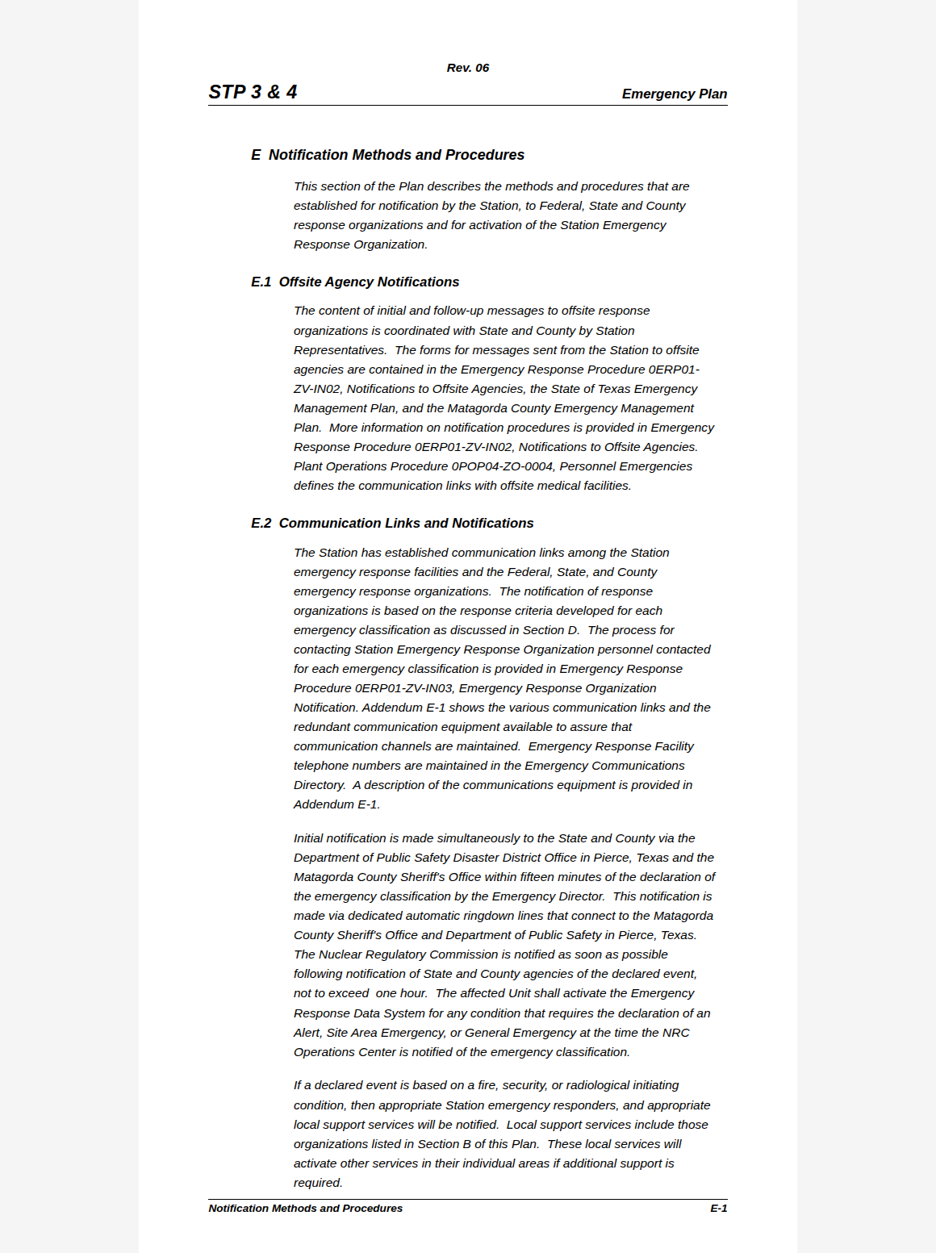Rev. 06
STP 3 & 4 Emergency Plan
E Notification Methods and Procedures
This section of the Plan describes the methods and procedures that are established for notification by the Station, to Federal, State and County response organizations and for activation of the Station Emergency Response Organization.
E.1 Offsite Agency Notifications
The content of initial and follow-up messages to offsite response organizations is coordinated with State and County by Station Representatives. The forms for messages sent from the Station to offsite agencies are contained in the Emergency Response Procedure 0ERP01-ZV-IN02, Notifications to Offsite Agencies, the State of Texas Emergency Management Plan, and the Matagorda County Emergency Management Plan. More information on notification procedures is provided in Emergency Response Procedure 0ERP01-ZV-IN02, Notifications to Offsite Agencies. Plant Operations Procedure 0POP04-ZO-0004, Personnel Emergencies defines the communication links with offsite medical facilities.
E.2 Communication Links and Notifications
The Station has established communication links among the Station emergency response facilities and the Federal, State, and County emergency response organizations. The notification of response organizations is based on the response criteria developed for each emergency classification as discussed in Section D. The process for contacting Station Emergency Response Organization personnel contacted for each emergency classification is provided in Emergency Response Procedure 0ERP01-ZV-IN03, Emergency Response Organization Notification. Addendum E-1 shows the various communication links and the redundant communication equipment available to assure that communication channels are maintained. Emergency Response Facility telephone numbers are maintained in the Emergency Communications Directory. A description of the communications equipment is provided in Addendum E-1.
Initial notification is made simultaneously to the State and County via the Department of Public Safety Disaster District Office in Pierce, Texas and the Matagorda County Sheriff's Office within fifteen minutes of the declaration of the emergency classification by the Emergency Director. This notification is made via dedicated automatic ringdown lines that connect to the Matagorda County Sheriff's Office and Department of Public Safety in Pierce, Texas. The Nuclear Regulatory Commission is notified as soon as possible following notification of State and County agencies of the declared event, not to exceed one hour. The affected Unit shall activate the Emergency Response Data System for any condition that requires the declaration of an Alert, Site Area Emergency, or General Emergency at the time the NRC Operations Center is notified of the emergency classification.
If a declared event is based on a fire, security, or radiological initiating condition, then appropriate Station emergency responders, and appropriate local support services will be notified. Local support services include those organizations listed in Section B of this Plan. These local services will activate other services in their individual areas if additional support is required.
Notification Methods and Procedures E-1